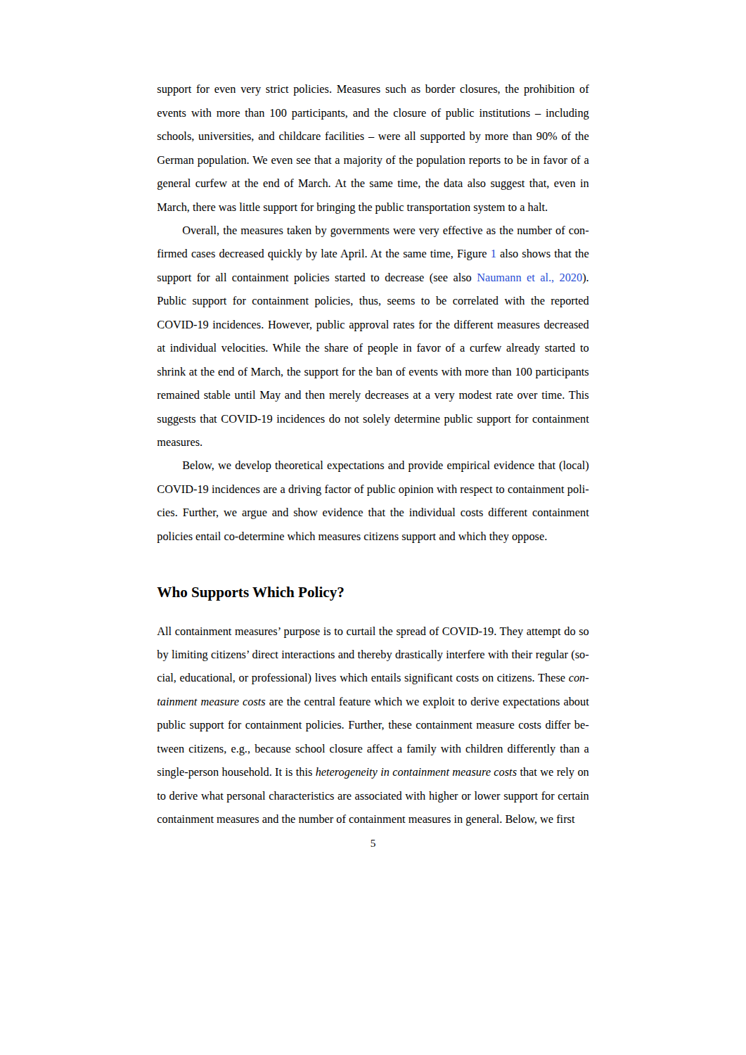support for even very strict policies. Measures such as border closures, the prohibition of events with more than 100 participants, and the closure of public institutions – including schools, universities, and childcare facilities – were all supported by more than 90% of the German population. We even see that a majority of the population reports to be in favor of a general curfew at the end of March. At the same time, the data also suggest that, even in March, there was little support for bringing the public transportation system to a halt.
Overall, the measures taken by governments were very effective as the number of confirmed cases decreased quickly by late April. At the same time, Figure 1 also shows that the support for all containment policies started to decrease (see also Naumann et al., 2020). Public support for containment policies, thus, seems to be correlated with the reported COVID-19 incidences. However, public approval rates for the different measures decreased at individual velocities. While the share of people in favor of a curfew already started to shrink at the end of March, the support for the ban of events with more than 100 participants remained stable until May and then merely decreases at a very modest rate over time. This suggests that COVID-19 incidences do not solely determine public support for containment measures.
Below, we develop theoretical expectations and provide empirical evidence that (local) COVID-19 incidences are a driving factor of public opinion with respect to containment policies. Further, we argue and show evidence that the individual costs different containment policies entail co-determine which measures citizens support and which they oppose.
Who Supports Which Policy?
All containment measures’ purpose is to curtail the spread of COVID-19. They attempt do so by limiting citizens’ direct interactions and thereby drastically interfere with their regular (social, educational, or professional) lives which entails significant costs on citizens. These containment measure costs are the central feature which we exploit to derive expectations about public support for containment policies. Further, these containment measure costs differ between citizens, e.g., because school closure affect a family with children differently than a single-person household. It is this heterogeneity in containment measure costs that we rely on to derive what personal characteristics are associated with higher or lower support for certain containment measures and the number of containment measures in general. Below, we first
5